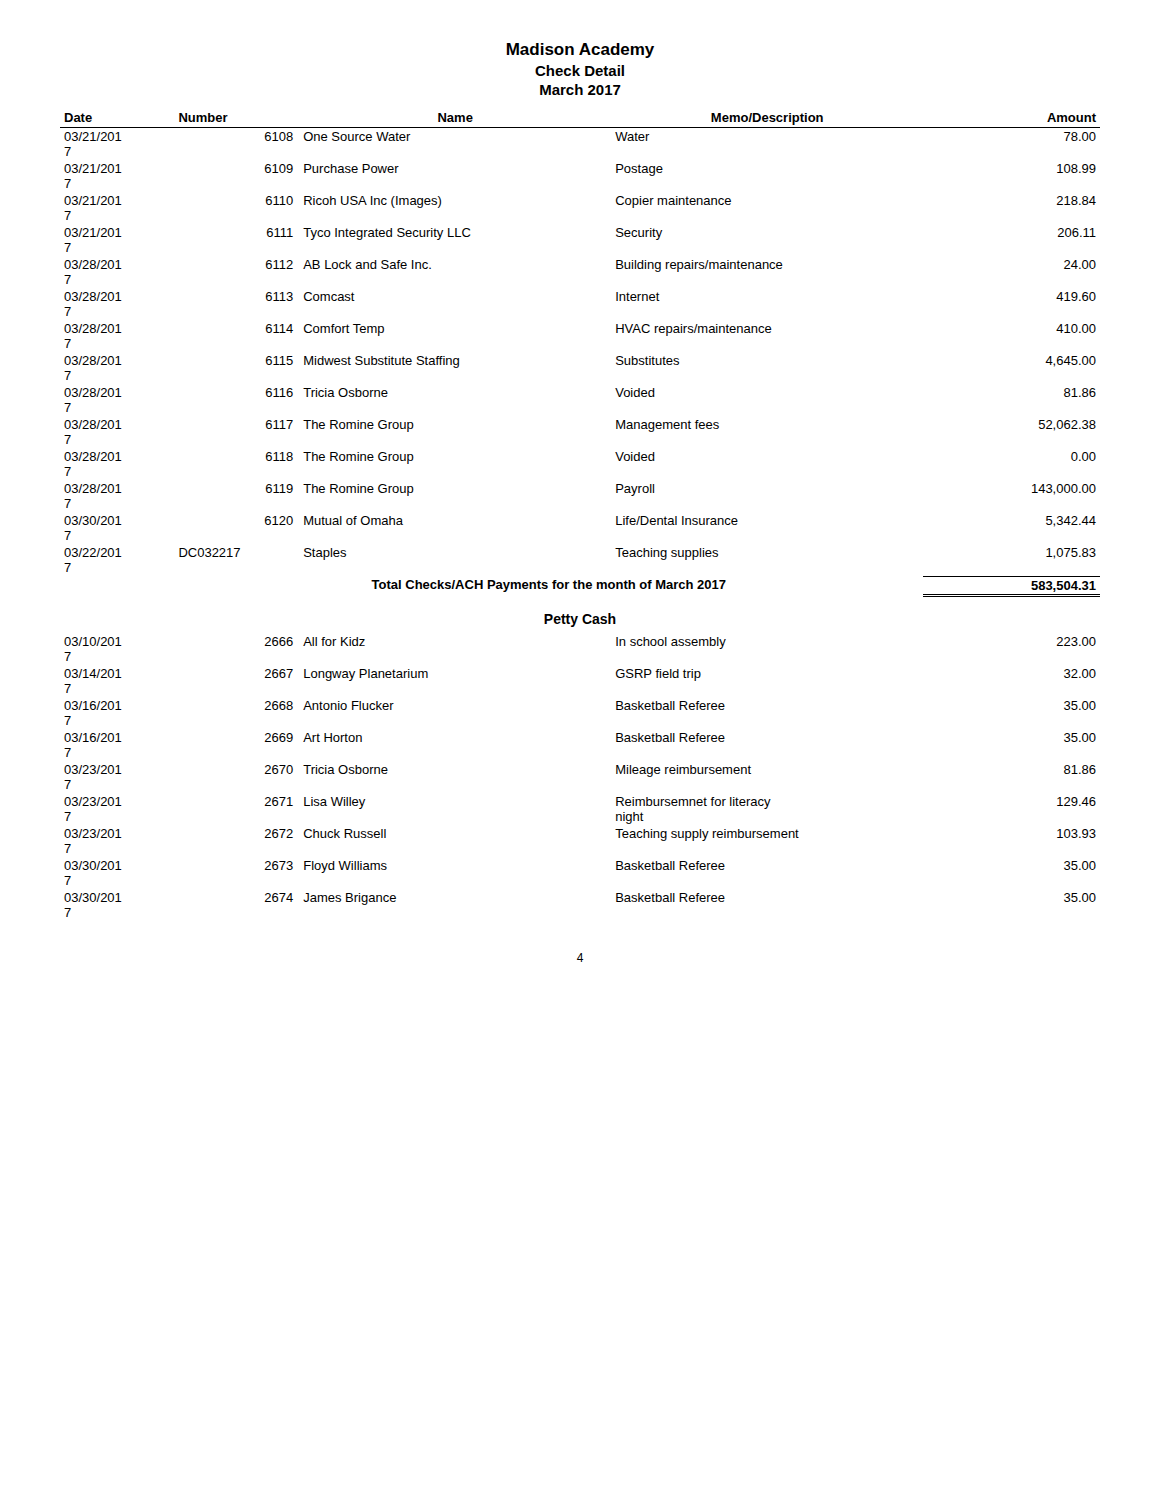Madison Academy
Check Detail
March 2017
| Date | Number | Name | Memo/Description | Amount |
| --- | --- | --- | --- | --- |
| 03/21/201 7 | 6108 | One Source Water | Water | 78.00 |
| 03/21/201 7 | 6109 | Purchase Power | Postage | 108.99 |
| 03/21/201 7 | 6110 | Ricoh USA Inc (Images) | Copier maintenance | 218.84 |
| 03/21/201 7 | 6111 | Tyco Integrated Security LLC | Security | 206.11 |
| 03/28/201 7 | 6112 | AB Lock and Safe Inc. | Building repairs/maintenance | 24.00 |
| 03/28/201 7 | 6113 | Comcast | Internet | 419.60 |
| 03/28/201 7 | 6114 | Comfort Temp | HVAC repairs/maintenance | 410.00 |
| 03/28/201 7 | 6115 | Midwest Substitute Staffing | Substitutes | 4,645.00 |
| 03/28/201 7 | 6116 | Tricia Osborne | Voided | 81.86 |
| 03/28/201 7 | 6117 | The Romine Group | Management fees | 52,062.38 |
| 03/28/201 7 | 6118 | The Romine Group | Voided | 0.00 |
| 03/28/201 7 | 6119 | The Romine Group | Payroll | 143,000.00 |
| 03/30/201 7 | 6120 | Mutual of Omaha | Life/Dental Insurance | 5,342.44 |
| 03/22/201 7 | DC032217 | Staples | Teaching supplies | 1,075.83 |
| | Total Checks/ACH Payments for the month of March 2017 | 583,504.31 |
| Petty Cash |
| 03/10/201 7 | 2666 | All for Kidz | In school assembly | 223.00 |
| 03/14/201 7 | 2667 | Longway Planetarium | GSRP field trip | 32.00 |
| 03/16/201 7 | 2668 | Antonio Flucker | Basketball Referee | 35.00 |
| 03/16/201 7 | 2669 | Art Horton | Basketball Referee | 35.00 |
| 03/23/201 7 | 2670 | Tricia Osborne | Mileage reimbursement | 81.86 |
| 03/23/201 7 | 2671 | Lisa Willey | Reimbursemnet for literacy night | 129.46 |
| 03/23/201 7 | 2672 | Chuck Russell | Teaching supply reimbursement | 103.93 |
| 03/30/201 7 | 2673 | Floyd Williams | Basketball Referee | 35.00 |
| 03/30/201 7 | 2674 | James Brigance | Basketball Referee | 35.00 |
4